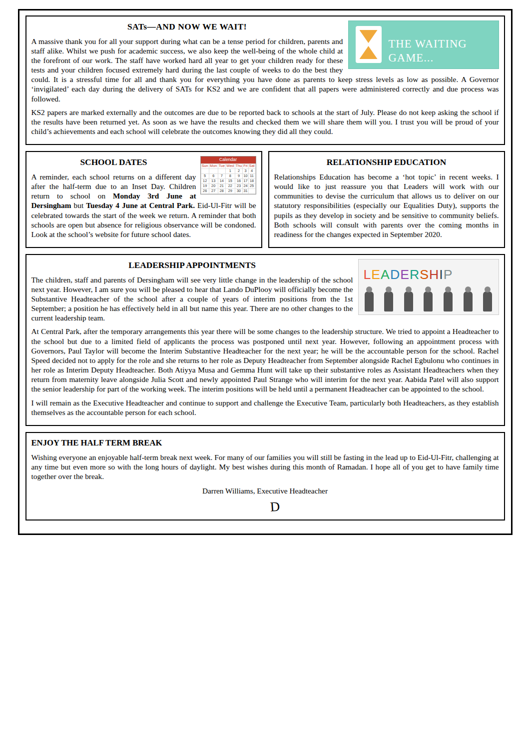THE WAITING GAME...
SATs—AND NOW WE WAIT!
A massive thank you for all your support during what can be a tense period for children, parents and staff alike. Whilst we push for academic success, we also keep the well-being of the whole child at the forefront of our work. The staff have worked hard all year to get your children ready for these tests and your children focused extremely hard during the last couple of weeks to do the best they could. It is a stressful time for all and thank you for everything you have done as parents to keep stress levels as low as possible. A Governor ‘invigilated’ each day during the delivery of SATs for KS2 and we are confident that all papers were administered correctly and due process was followed.
KS2 papers are marked externally and the outcomes are due to be reported back to schools at the start of July. Please do not keep asking the school if the results have been returned yet. As soon as we have the results and checked them we will share them will you. I trust you will be proud of your child’s achievements and each school will celebrate the outcomes knowing they did all they could.
Calendar
| Sun | Mon | Tue | Wed | Thu | Fri | Sat |
| --- | --- | --- | --- | --- | --- | --- |
| | | | 1 | 2 | 3 | 4 |
| 5 | 6 | 7 | 8 | 9 | 10 | 11 |
| 12 | 13 | 14 | 15 | 16 | 17 | 18 |
| 19 | 20 | 21 | 22 | 23 | 24 | 25 |
| 26 | 27 | 28 | 29 | 30 | 31 | |
SCHOOL DATES
A reminder, each school returns on a different day after the half-term due to an Inset Day. Children return to school on Monday 3rd June at Dersingham but Tuesday 4 June at Central Park. Eid-Ul-Fitr will be celebrated towards the start of the week we return. A reminder that both schools are open but absence for religious observance will be condoned. Look at the school’s website for future school dates.
RELATIONSHIP EDUCATION
Relationships Education has become a ‘hot topic’ in recent weeks. I would like to just reassure you that Leaders will work with our communities to devise the curriculum that allows us to deliver on our statutory responsibilities (especially our Equalities Duty), supports the pupils as they develop in society and be sensitive to community beliefs. Both schools will consult with parents over the coming months in readiness for the changes expected in September 2020.
LEADERSHIP
LEADERSHIP APPOINTMENTS
The children, staff and parents of Dersingham will see very little change in the leadership of the school next year. However, I am sure you will be pleased to hear that Lando DuPlooy will officially become the Substantive Headteacher of the school after a couple of years of interim positions from the 1st September; a position he has effectively held in all but name this year. There are no other changes to the current leadership team.
At Central Park, after the temporary arrangements this year there will be some changes to the leadership structure. We tried to appoint a Headteacher to the school but due to a limited field of applicants the process was postponed until next year. However, following an appointment process with Governors, Paul Taylor will become the Interim Substantive Headteacher for the next year; he will be the accountable person for the school. Rachel Speed decided not to apply for the role and she returns to her role as Deputy Headteacher from September alongside Rachel Egbulonu who continues in her role as Interim Deputy Headteacher. Both Atiyya Musa and Gemma Hunt will take up their substantive roles as Assistant Headteachers when they return from maternity leave alongside Julia Scott and newly appointed Paul Strange who will interim for the next year. Aabida Patel will also support the senior leadership for part of the working week. The interim positions will be held until a permanent Headteacher can be appointed to the school.
I will remain as the Executive Headteacher and continue to support and challenge the Executive Team, particularly both Headteachers, as they establish themselves as the accountable person for each school.
ENJOY THE HALF TERM BREAK
Wishing everyone an enjoyable half-term break next week. For many of our families you will still be fasting in the lead up to Eid-Ul-Fitr, challenging at any time but even more so with the long hours of daylight. My best wishes during this month of Ramadan. I hope all of you get to have family time together over the break.
Darren Williams, Executive Headteacher
D